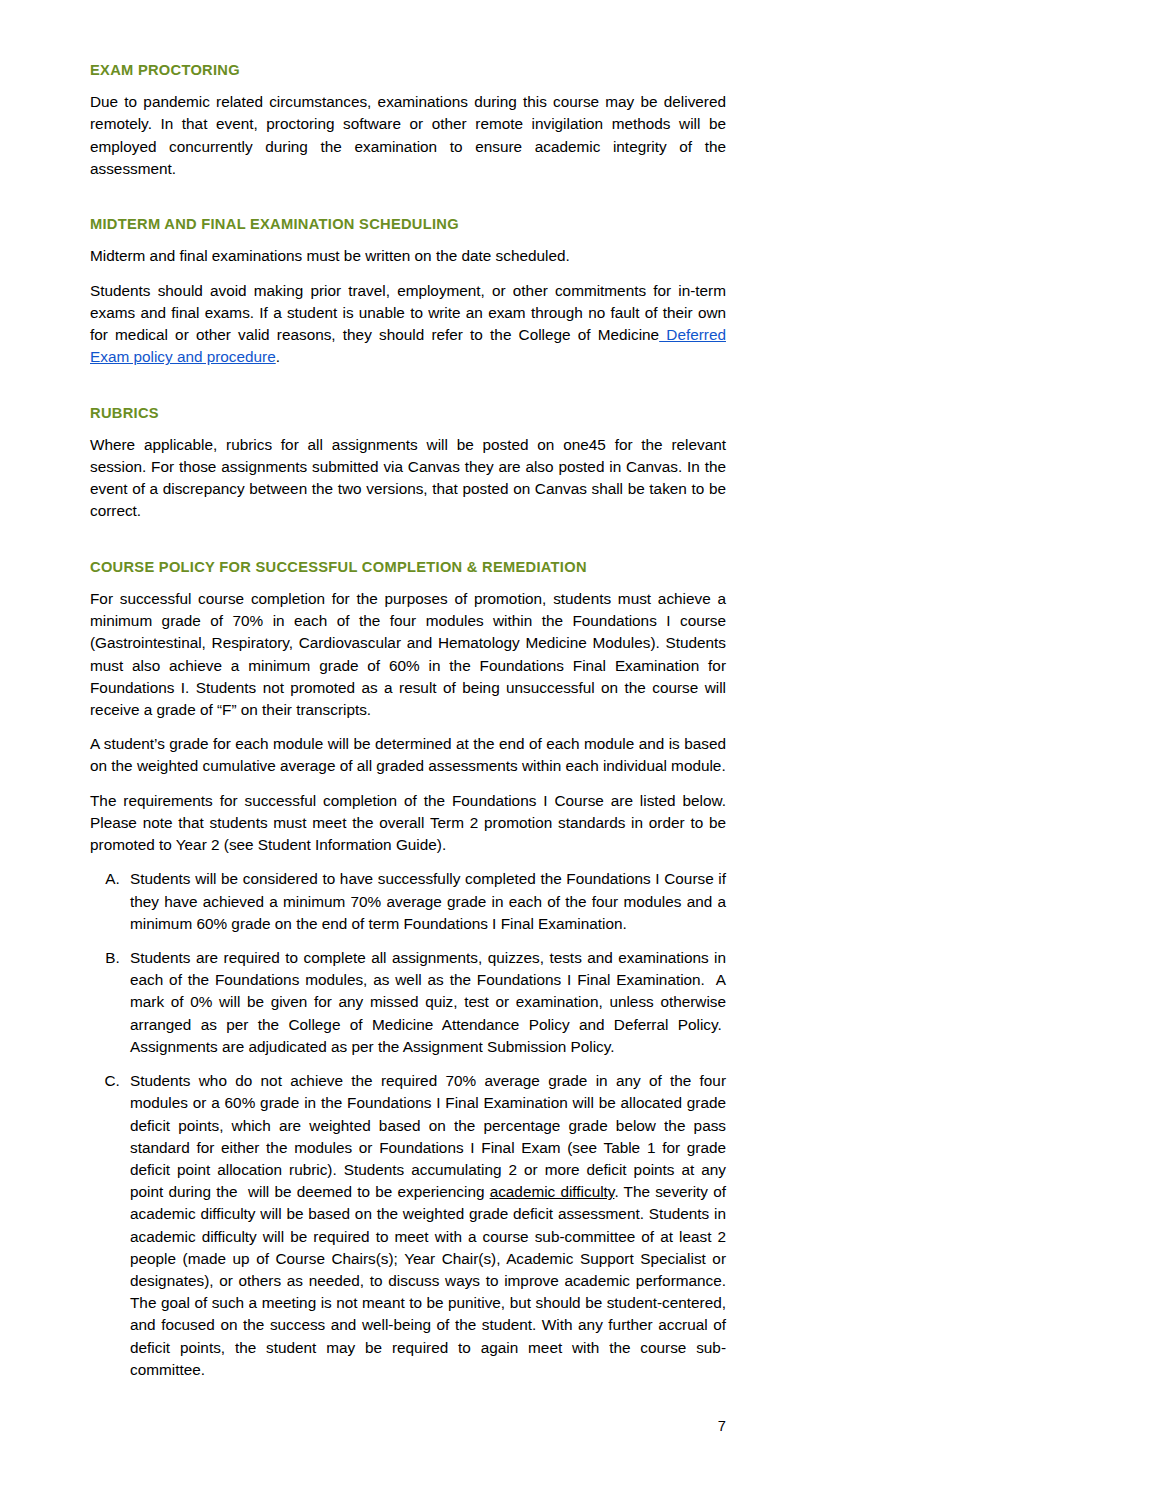Exam Proctoring
Due to pandemic related circumstances, examinations during this course may be delivered remotely. In that event, proctoring software or other remote invigilation methods will be employed concurrently during the examination to ensure academic integrity of the assessment.
Midterm and Final Examination Scheduling
Midterm and final examinations must be written on the date scheduled.
Students should avoid making prior travel, employment, or other commitments for in-term exams and final exams. If a student is unable to write an exam through no fault of their own for medical or other valid reasons, they should refer to the College of Medicine Deferred Exam policy and procedure.
Rubrics
Where applicable, rubrics for all assignments will be posted on one45 for the relevant session. For those assignments submitted via Canvas they are also posted in Canvas. In the event of a discrepancy between the two versions, that posted on Canvas shall be taken to be correct.
Course Policy for Successful Completion & Remediation
For successful course completion for the purposes of promotion, students must achieve a minimum grade of 70% in each of the four modules within the Foundations I course (Gastrointestinal, Respiratory, Cardiovascular and Hematology Medicine Modules). Students must also achieve a minimum grade of 60% in the Foundations Final Examination for Foundations I. Students not promoted as a result of being unsuccessful on the course will receive a grade of “F” on their transcripts.
A student’s grade for each module will be determined at the end of each module and is based on the weighted cumulative average of all graded assessments within each individual module.
The requirements for successful completion of the Foundations I Course are listed below. Please note that students must meet the overall Term 2 promotion standards in order to be promoted to Year 2 (see Student Information Guide).
Students will be considered to have successfully completed the Foundations I Course if they have achieved a minimum 70% average grade in each of the four modules and a minimum 60% grade on the end of term Foundations I Final Examination.
Students are required to complete all assignments, quizzes, tests and examinations in each of the Foundations modules, as well as the Foundations I Final Examination. A mark of 0% will be given for any missed quiz, test or examination, unless otherwise arranged as per the College of Medicine Attendance Policy and Deferral Policy. Assignments are adjudicated as per the Assignment Submission Policy.
Students who do not achieve the required 70% average grade in any of the four modules or a 60% grade in the Foundations I Final Examination will be allocated grade deficit points, which are weighted based on the percentage grade below the pass standard for either the modules or Foundations I Final Exam (see Table 1 for grade deficit point allocation rubric). Students accumulating 2 or more deficit points at any point during the will be deemed to be experiencing academic difficulty. The severity of academic difficulty will be based on the weighted grade deficit assessment. Students in academic difficulty will be required to meet with a course sub-committee of at least 2 people (made up of Course Chairs(s); Year Chair(s), Academic Support Specialist or designates), or others as needed, to discuss ways to improve academic performance. The goal of such a meeting is not meant to be punitive, but should be student-centered, and focused on the success and well-being of the student. With any further accrual of deficit points, the student may be required to again meet with the course sub-committee.
7